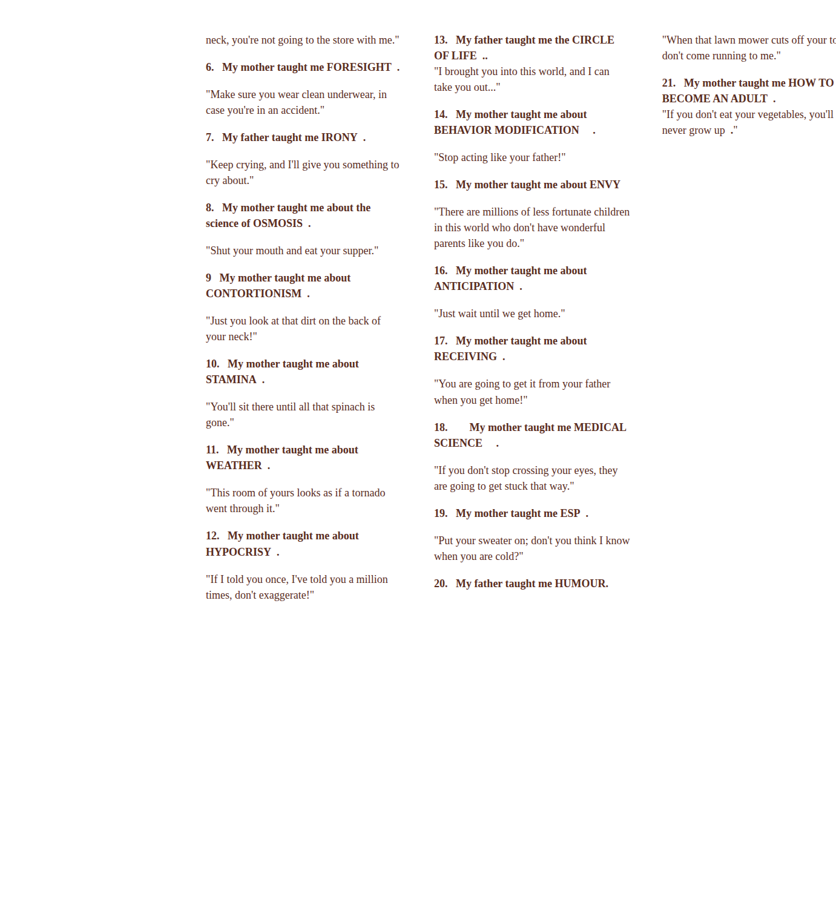neck, you're not going to the store with me."
6. My mother taught me FORESIGHT .
"Make sure you wear clean underwear, in case you're in an accident."
7. My father taught me IRONY .
"Keep crying, and I'll give you something to cry about."
8. My mother taught me about the science of OSMOSIS .
"Shut your mouth and eat your supper."
9 My mother taught me about CONTORTIONISM .
"Just you look at that dirt on the back of your neck!"
10. My mother taught me about STAMINA .
"You'll sit there until all that spinach is gone."
11. My mother taught me about WEATHER .
"This room of yours looks as if a tornado went through it."
12. My mother taught me about HYPOCRISY .
"If I told you once, I've told you a million times, don't exaggerate!"
13. My father taught me the CIRCLE OF LIFE ..
"I brought you into this world, and I can take you out..."
14. My mother taught me about BEHAVIOR MODIFICATION .
"Stop acting like your father!"
15. My mother taught me about ENVY
"There are millions of less fortunate children in this world who don't have wonderful parents like you do."
16. My mother taught me about ANTICIPATION .
"Just wait until we get home."
17. My mother taught me about RECEIVING .
"You are going to get it from your father when you get home!"
18. My mother taught me MEDICAL SCIENCE .
"If you don't stop crossing your eyes, they are going to get stuck that way."
19. My mother taught me ESP .
"Put your sweater on; don't you think I know when you are cold?"
20. My father taught me HUMOUR.
"When that lawn mower cuts off your toes, don't come running to me."
21. My mother taught me HOW TO BECOME AN ADULT .
"If you don't eat your vegetables, you'll never grow up ."